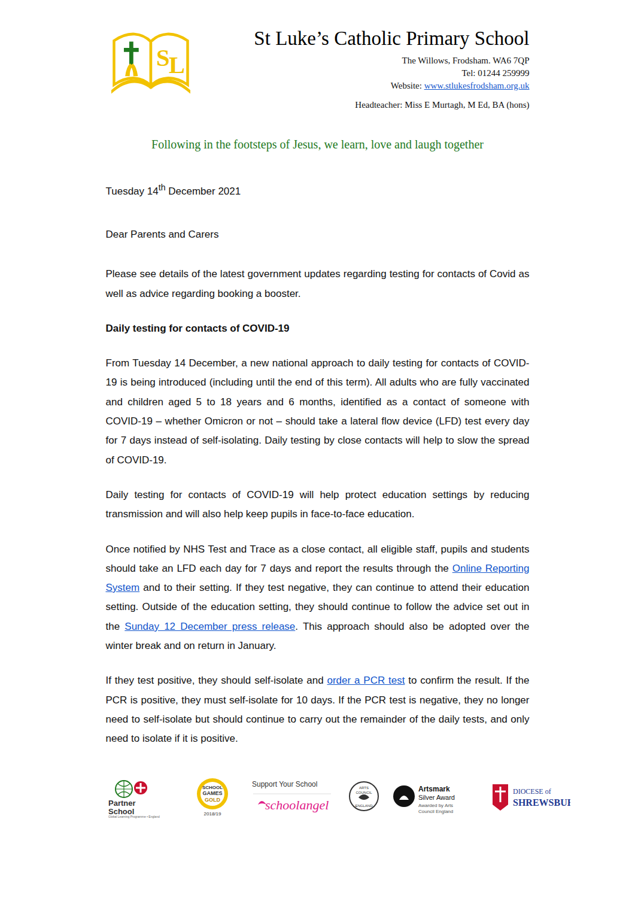S L
St Luke’s Catholic Primary School
The Willows, Frodsham. WA6 7QP
Tel: 01244 259999
Website: www.stlukesfrodsham.org.uk
Headteacher: Miss E Murtagh, M Ed, BA (hons)
Following in the footsteps of Jesus, we learn, love and laugh together
Tuesday 14th December 2021
Dear Parents and Carers
Please see details of the latest government updates regarding testing for contacts of Covid as well as advice regarding booking a booster.
Daily testing for contacts of COVID-19
From Tuesday 14 December, a new national approach to daily testing for contacts of COVID-19 is being introduced (including until the end of this term). All adults who are fully vaccinated and children aged 5 to 18 years and 6 months, identified as a contact of someone with COVID-19 – whether Omicron or not – should take a lateral flow device (LFD) test every day for 7 days instead of self-isolating. Daily testing by close contacts will help to slow the spread of COVID-19.
Daily testing for contacts of COVID-19 will help protect education settings by reducing transmission and will also help keep pupils in face-to-face education.
Once notified by NHS Test and Trace as a close contact, all eligible staff, pupils and students should take an LFD each day for 7 days and report the results through the Online Reporting System and to their setting. If they test negative, they can continue to attend their education setting. Outside of the education setting, they should continue to follow the advice set out in the Sunday 12 December press release. This approach should also be adopted over the winter break and on return in January.
If they test positive, they should self-isolate and order a PCR test to confirm the result. If the PCR is positive, they must self-isolate for 10 days. If the PCR test is negative, they no longer need to self-isolate but should continue to carry out the remainder of the daily tests, and only need to isolate if it is positive.
Partner School Global Learning Programme • England
SCHOOL GAMES GOLD 2018/19
Support Your School schoolangel
ARTS COUNCIL ENGLAND
Artsmark Silver Award Awarded by Arts Council England
DIOCESE of SHREWSBURY